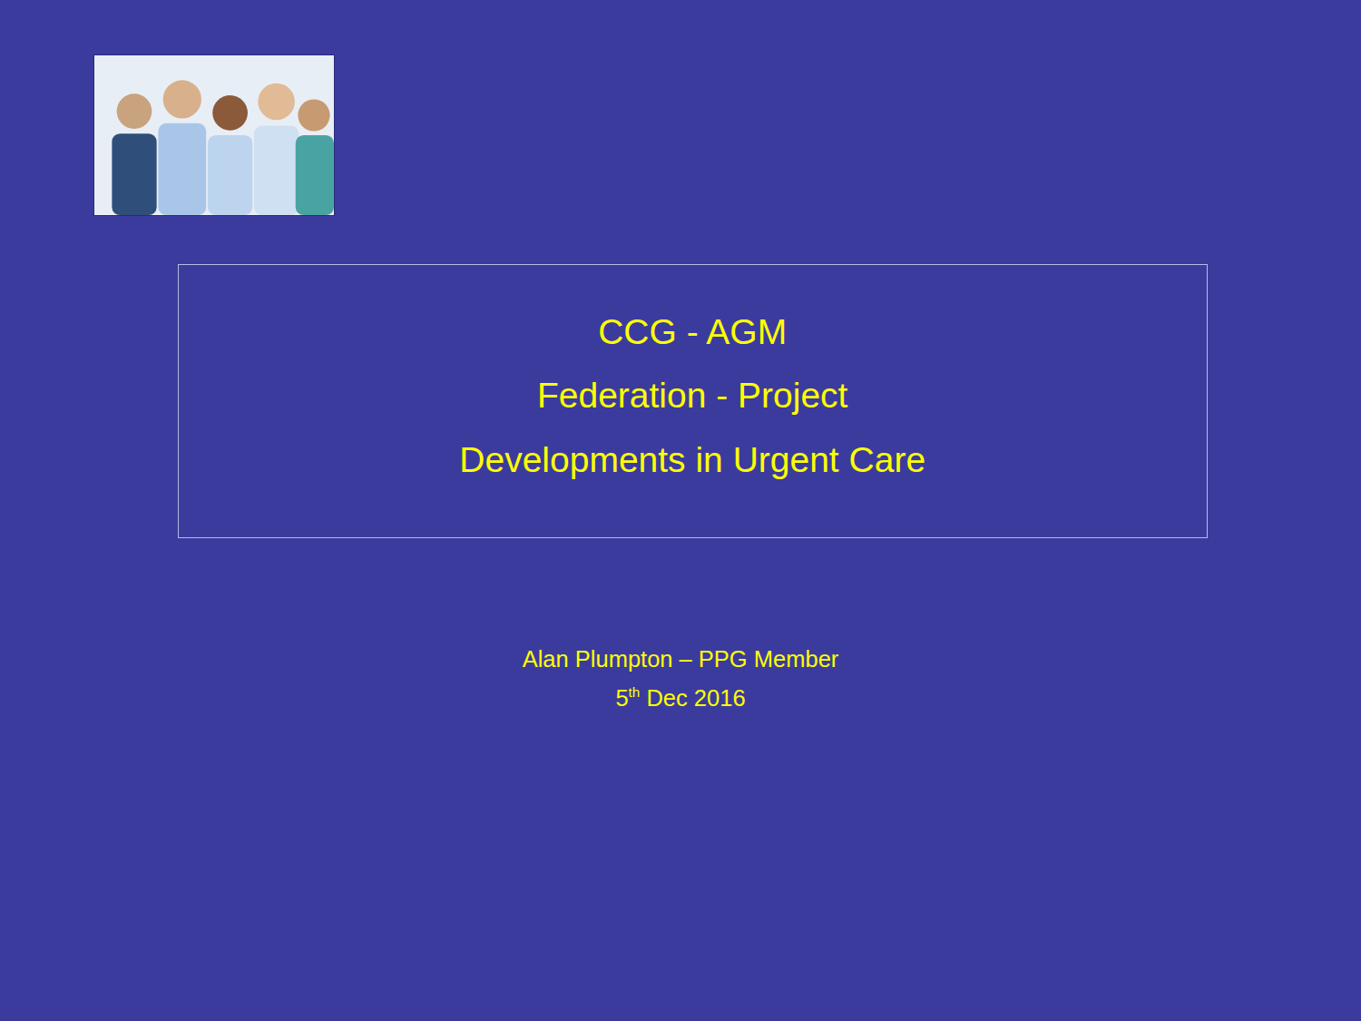CCG - AGM
Federation - Project
Developments in Urgent Care
Alan Plumpton – PPG Member
5th Dec 2016